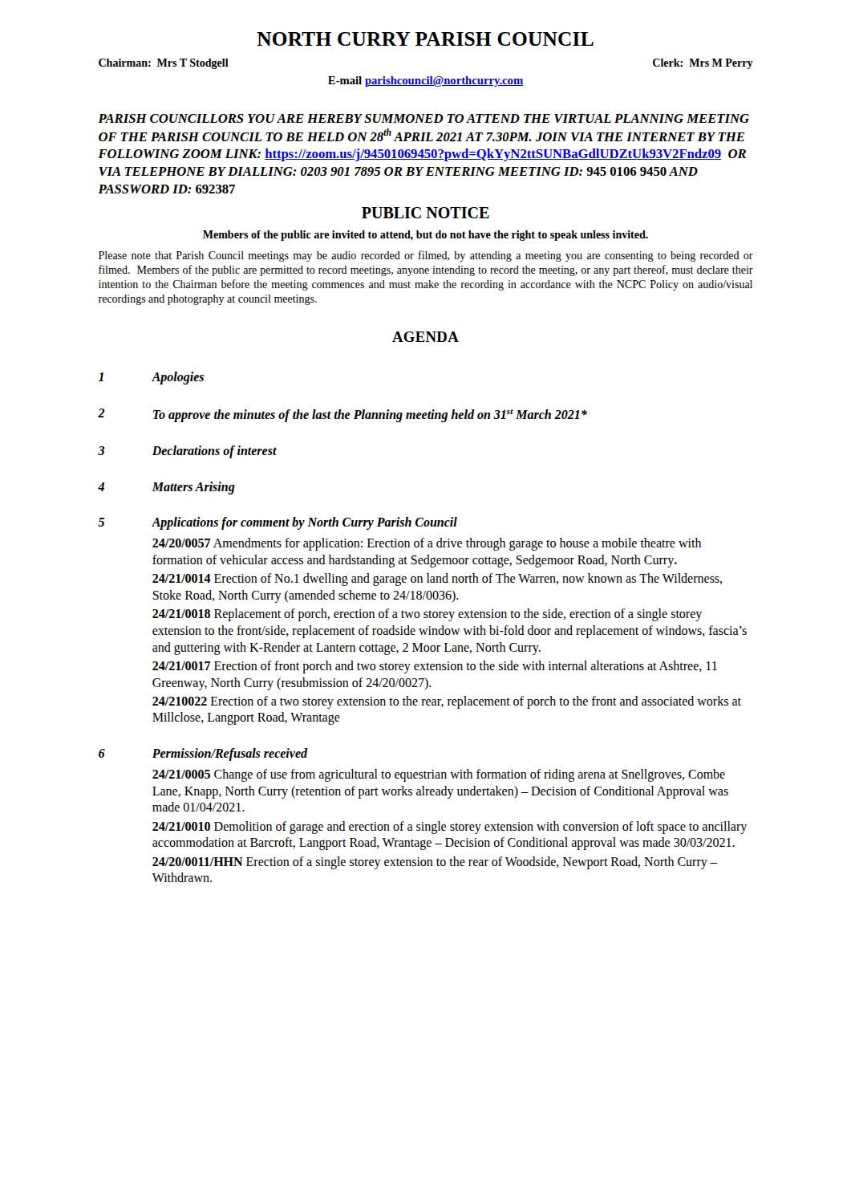NORTH CURRY PARISH COUNCIL
Chairman: Mrs T Stodgell Clerk: Mrs M Perry
E-mail parishcouncil@northcurry.com
PARISH COUNCILLORS YOU ARE HEREBY SUMMONED TO ATTEND THE VIRTUAL PLANNING MEETING OF THE PARISH COUNCIL TO BE HELD ON 28th APRIL 2021 AT 7.30PM. JOIN VIA THE INTERNET BY THE FOLLOWING ZOOM LINK: https://zoom.us/j/94501069450?pwd=QkYyN2ttSUNBaGdlUDZtUk93V2Fndz09 OR VIA TELEPHONE BY DIALLING: 0203 901 7895 OR BY ENTERING MEETING ID: 945 0106 9450 AND PASSWORD ID: 692387
PUBLIC NOTICE
Members of the public are invited to attend, but do not have the right to speak unless invited.
Please note that Parish Council meetings may be audio recorded or filmed, by attending a meeting you are consenting to being recorded or filmed. Members of the public are permitted to record meetings, anyone intending to record the meeting, or any part thereof, must declare their intention to the Chairman before the meeting commences and must make the recording in accordance with the NCPC Policy on audio/visual recordings and photography at council meetings.
AGENDA
Apologies
To approve the minutes of the last the Planning meeting held on 31st March 2021*
Declarations of interest
Matters Arising
Applications for comment by North Curry Parish Council
24/20/0057 Amendments for application: Erection of a drive through garage to house a mobile theatre with formation of vehicular access and hardstanding at Sedgemoor cottage, Sedgemoor Road, North Curry.
24/21/0014 Erection of No.1 dwelling and garage on land north of The Warren, now known as The Wilderness, Stoke Road, North Curry (amended scheme to 24/18/0036).
24/21/0018 Replacement of porch, erection of a two storey extension to the side, erection of a single storey extension to the front/side, replacement of roadside window with bi-fold door and replacement of windows, fascia’s and guttering with K-Render at Lantern cottage, 2 Moor Lane, North Curry.
24/21/0017 Erection of front porch and two storey extension to the side with internal alterations at Ashtree, 11 Greenway, North Curry (resubmission of 24/20/0027).
24/210022 Erection of a two storey extension to the rear, replacement of porch to the front and associated works at Millclose, Langport Road, Wrantage
Permission/Refusals received
24/21/0005 Change of use from agricultural to equestrian with formation of riding arena at Snellgroves, Combe Lane, Knapp, North Curry (retention of part works already undertaken) – Decision of Conditional Approval was made 01/04/2021.
24/21/0010 Demolition of garage and erection of a single storey extension with conversion of loft space to ancillary accommodation at Barcroft, Langport Road, Wrantage – Decision of Conditional approval was made 30/03/2021.
24/20/0011/HHN Erection of a single storey extension to the rear of Woodside, Newport Road, North Curry – Withdrawn.